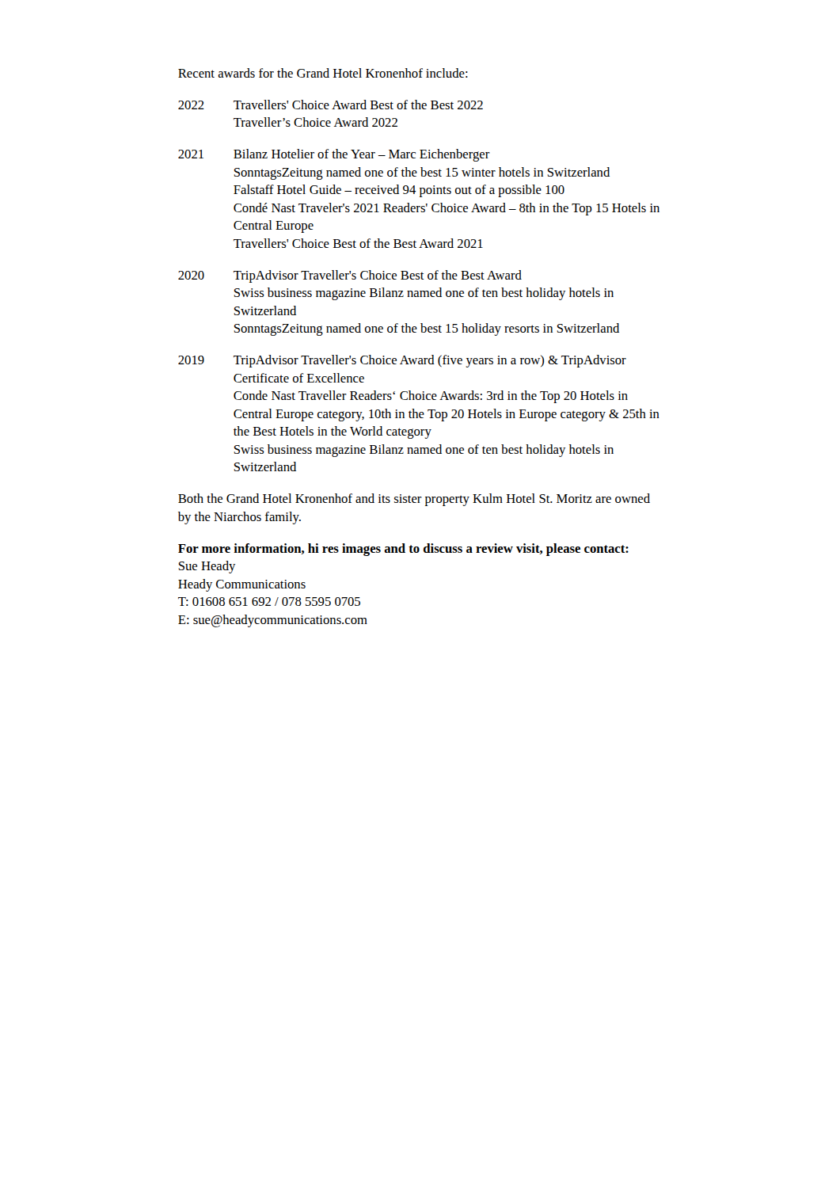Recent awards for the Grand Hotel Kronenhof include:
2022
Travellers' Choice Award Best of the Best 2022
Traveller’s Choice Award 2022
2021
Bilanz Hotelier of the Year – Marc Eichenberger
SonntagsZeitung named one of the best 15 winter hotels in Switzerland
Falstaff Hotel Guide – received 94 points out of a possible 100
Condé Nast Traveler's 2021 Readers' Choice Award – 8th in the Top 15 Hotels in Central Europe
Travellers' Choice Best of the Best Award 2021
2020
TripAdvisor Traveller's Choice Best of the Best Award
Swiss business magazine Bilanz named one of ten best holiday hotels in Switzerland
SonntagsZeitung named one of the best 15 holiday resorts in Switzerland
2019
TripAdvisor Traveller's Choice Award (five years in a row) & TripAdvisor Certificate of Excellence
Conde Nast Traveller Readers‘ Choice Awards: 3rd in the Top 20 Hotels in Central Europe category, 10th in the Top 20 Hotels in Europe category & 25th in the Best Hotels in the World category
Swiss business magazine Bilanz named one of ten best holiday hotels in Switzerland
Both the Grand Hotel Kronenhof and its sister property Kulm Hotel St. Moritz are owned by the Niarchos family.
For more information, hi res images and to discuss a review visit, please contact:
Sue Heady
Heady Communications
T: 01608 651 692 / 078 5595 0705
E: sue@headycommunications.com